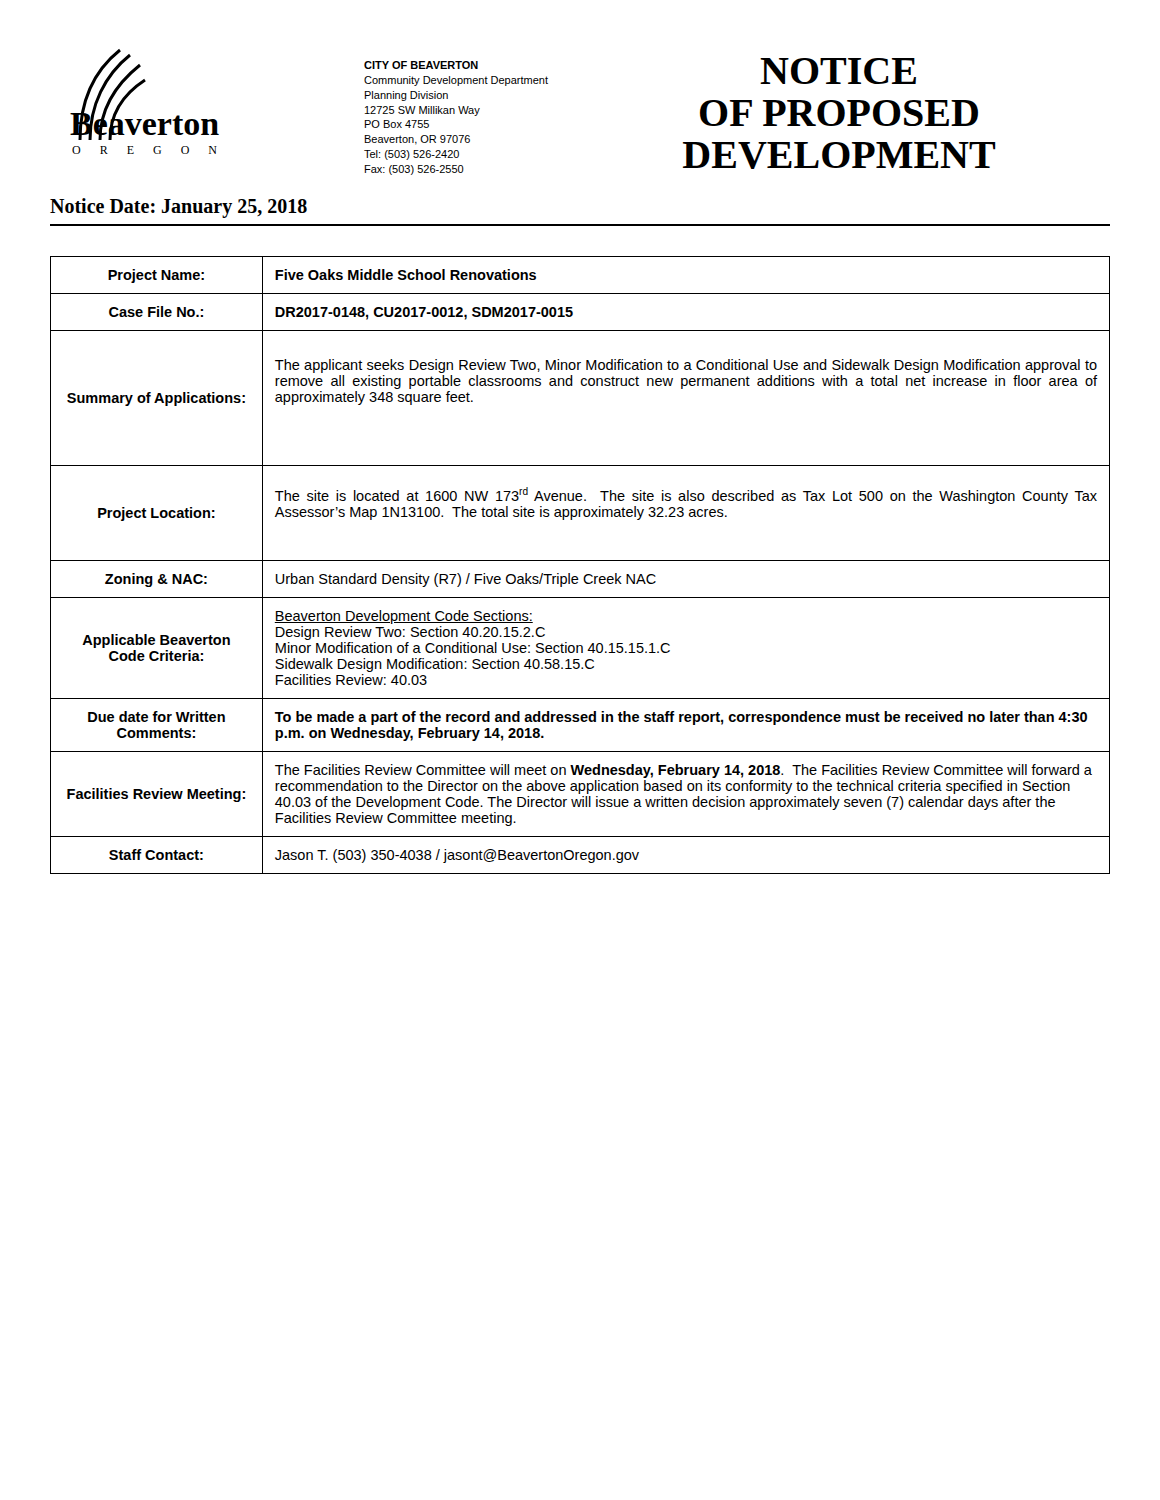CITY OF BEAVERTON
Community Development Department
Planning Division
12725 SW Millikan Way
PO Box 4755
Beaverton, OR 97076
Tel: (503) 526-2420
Fax: (503) 526-2550
NOTICE
OF PROPOSED
DEVELOPMENT
Notice Date: January 25, 2018
| Project Name: | Five Oaks Middle School Renovations |
| Case File No.: | DR2017-0148, CU2017-0012, SDM2017-0015 |
| Summary of Applications: | The applicant seeks Design Review Two, Minor Modification to a Conditional Use and Sidewalk Design Modification approval to remove all existing portable classrooms and construct new permanent additions with a total net increase in floor area of approximately 348 square feet. |
| Project Location: | The site is located at 1600 NW 173 rd Avenue. The site is also described as Tax Lot 500 on the Washington County Tax Assessor’s Map 1N13100. The total site is approximately 32.23 acres. |
| Zoning & NAC: | Urban Standard Density (R7) / Five Oaks/Triple Creek NAC |
| Applicable Beaverton Code Criteria: | Beaverton Development Code Sections: Design Review Two: Section 40.20.15.2.C Minor Modification of a Conditional Use: Section 40.15.15.1.C Sidewalk Design Modification: Section 40.58.15.C Facilities Review: 40.03 |
| Due date for Written Comments: | To be made a part of the record and addressed in the staff report, correspondence must be received no later than 4:30 p.m. on Wednesday, February 14, 2018. |
| Facilities Review Meeting: | The Facilities Review Committee will meet on Wednesday, February 14, 2018 . The Facilities Review Committee will forward a recommendation to the Director on the above application based on its conformity to the technical criteria specified in Section 40.03 of the Development Code. The Director will issue a written decision approximately seven (7) calendar days after the Facilities Review Committee meeting. |
| Staff Contact: | Jason T. (503) 350-4038 / jasont@BeavertonOregon.gov |